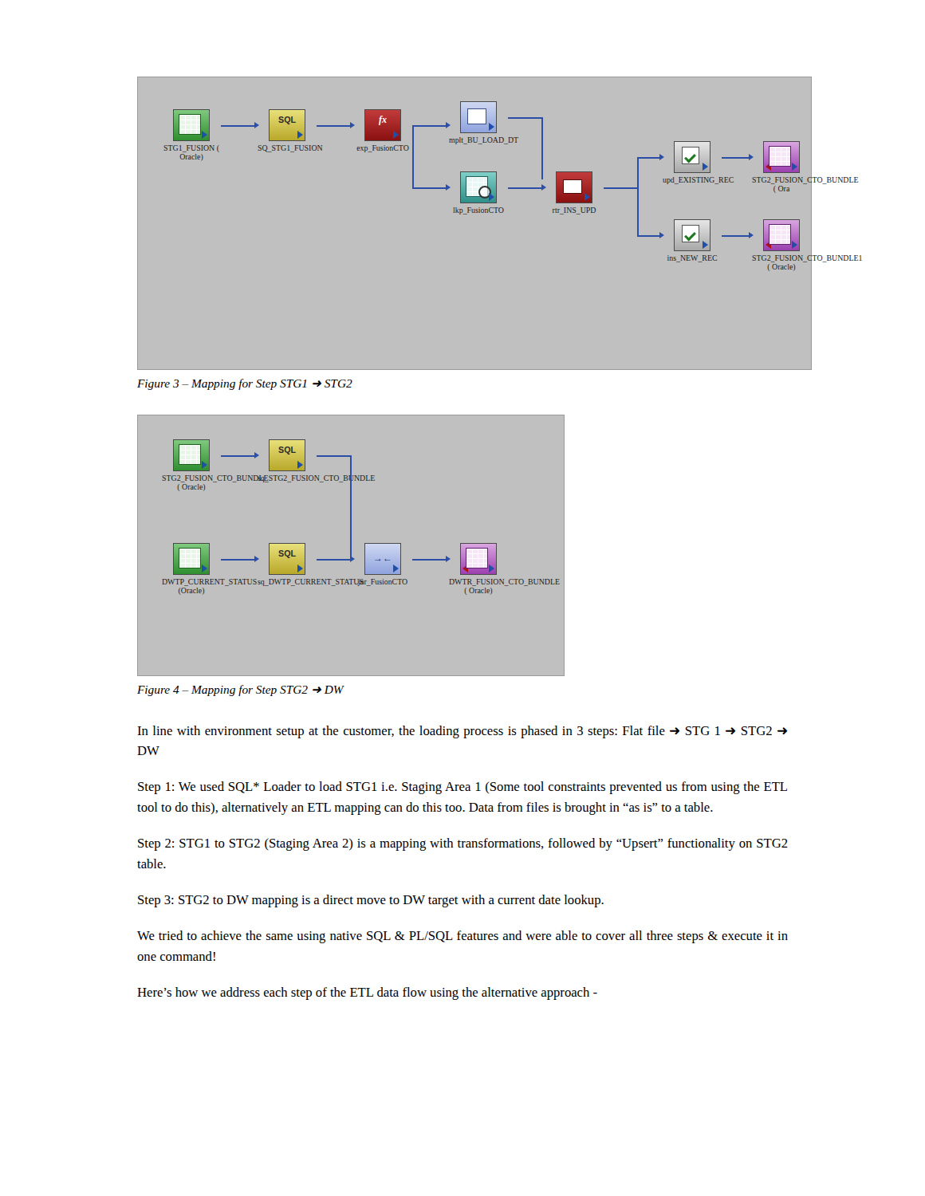STG1_FUSION ( Oracle)
SQL
SQ_STG1_FUSION
fx
exp_FusionCTO
mplt_BU_LOAD_DT
lkp_FusionCTO
rtr_INS_UPD
upd_EXISTING_REC
STG2_FUSION_CTO_BUNDLE ( Ora
ins_NEW_REC
STG2_FUSION_CTO_BUNDLE1 ( Oracle)
Figure 3 – Mapping for Step STG1 ➜ STG2
STG2_FUSION_CTO_BUNDLE ( Oracle)
SQL
sq_STG2_FUSION_CTO_BUNDLE
DWTP_CURRENT_STATUS (Oracle)
SQL
sq_DWTP_CURRENT_STATUS
→←
jnr_FusionCTO
DWTR_FUSION_CTO_BUNDLE ( Oracle)
Figure 4 – Mapping for Step STG2 ➜ DW
In line with environment setup at the customer, the loading process is phased in 3 steps: Flat file ➜ STG 1 ➜ STG2 ➜ DW
Step 1: We used SQL* Loader to load STG1 i.e. Staging Area 1 (Some tool constraints prevented us from using the ETL tool to do this), alternatively an ETL mapping can do this too. Data from files is brought in “as is” to a table.
Step 2: STG1 to STG2 (Staging Area 2) is a mapping with transformations, followed by “Upsert” functionality on STG2 table.
Step 3: STG2 to DW mapping is a direct move to DW target with a current date lookup.
We tried to achieve the same using native SQL & PL/SQL features and were able to cover all three steps & execute it in one command!
Here’s how we address each step of the ETL data flow using the alternative approach -